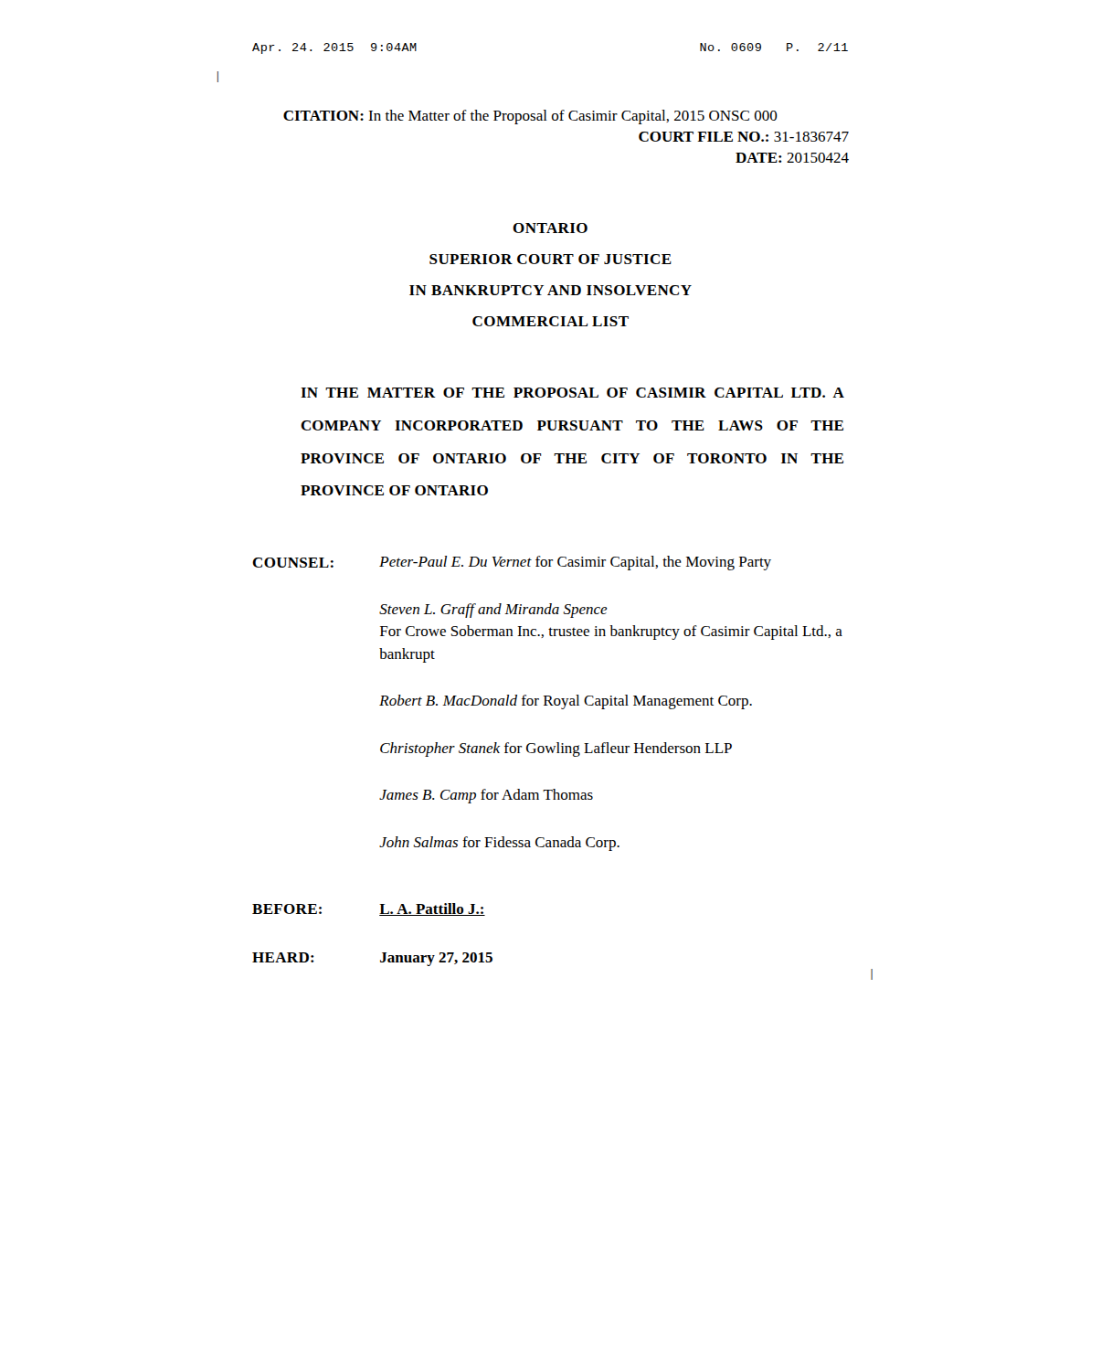Apr. 24. 2015 9:04AM No. 0609 P. 2/11
|
CITATION: In the Matter of the Proposal of Casimir Capital, 2015 ONSC 000
COURT FILE NO.: 31-1836747
DATE: 20150424
Ontario
Superior Court of Justice
In Bankruptcy and Insolvency
Commercial List
In the matter of the proposal of Casimir Capital Ltd. a company incorporated pursuant to the laws of the Province of Ontario of the City of Toronto in the Province of Ontario
COUNSEL:
Peter-Paul E. Du Vernet for Casimir Capital, the Moving Party
Steven L. Graff and Miranda Spence
For Crowe Soberman Inc., trustee in bankruptcy of Casimir Capital Ltd., a bankrupt
Robert B. MacDonald for Royal Capital Management Corp.
Christopher Stanek for Gowling Lafleur Henderson LLP
James B. Camp for Adam Thomas
John Salmas for Fidessa Canada Corp.
BEFORE:
L. A. Pattillo J.:
HEARD:
January 27, 2015
|